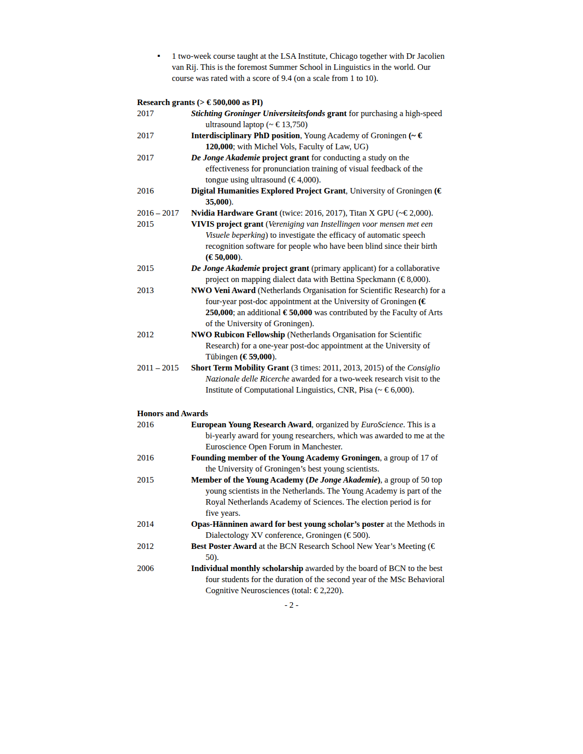1 two-week course taught at the LSA Institute, Chicago together with Dr Jacolien van Rij. This is the foremost Summer School in Linguistics in the world. Our course was rated with a score of 9.4 (on a scale from 1 to 10).
Research grants (> € 500,000 as PI)
2017
Stichting Groninger Universiteitsfonds grant for purchasing a high-speed ultrasound laptop (~ € 13,750)
2017
Interdisciplinary PhD position, Young Academy of Groningen (~ € 120,000; with Michel Vols, Faculty of Law, UG)
2017
De Jonge Akademie project grant for conducting a study on the effectiveness for pronunciation training of visual feedback of the tongue using ultrasound (€ 4,000).
2016
Digital Humanities Explored Project Grant, University of Groningen (€ 35,000).
2016 – 2017
Nvidia Hardware Grant (twice: 2016, 2017), Titan X GPU (~€ 2,000).
2015
VIVIS project grant (Vereniging van Instellingen voor mensen met een Visuele beperking) to investigate the efficacy of automatic speech recognition software for people who have been blind since their birth (€ 50,000).
2015
De Jonge Akademie project grant (primary applicant) for a collaborative project on mapping dialect data with Bettina Speckmann (€ 8,000).
2013
NWO Veni Award (Netherlands Organisation for Scientific Research) for a four-year post-doc appointment at the University of Groningen (€ 250,000; an additional € 50,000 was contributed by the Faculty of Arts of the University of Groningen).
2012
NWO Rubicon Fellowship (Netherlands Organisation for Scientific Research) for a one-year post-doc appointment at the University of Tübingen (€ 59,000).
2011 – 2015
Short Term Mobility Grant (3 times: 2011, 2013, 2015) of the Consiglio Nazionale delle Ricerche awarded for a two-week research visit to the Institute of Computational Linguistics, CNR, Pisa (~ € 6,000).
Honors and Awards
2016
European Young Research Award, organized by EuroScience. This is a bi-yearly award for young researchers, which was awarded to me at the Euroscience Open Forum in Manchester.
2016
Founding member of the Young Academy Groningen, a group of 17 of the University of Groningen’s best young scientists.
2015
Member of the Young Academy (De Jonge Akademie), a group of 50 top young scientists in the Netherlands. The Young Academy is part of the Royal Netherlands Academy of Sciences. The election period is for five years.
2014
Opas-Hänninen award for best young scholar’s poster at the Methods in Dialectology XV conference, Groningen (€ 500).
2012
Best Poster Award at the BCN Research School New Year’s Meeting (€ 50).
2006
Individual monthly scholarship awarded by the board of BCN to the best four students for the duration of the second year of the MSc Behavioral Cognitive Neurosciences (total: € 2,220).
- 2 -